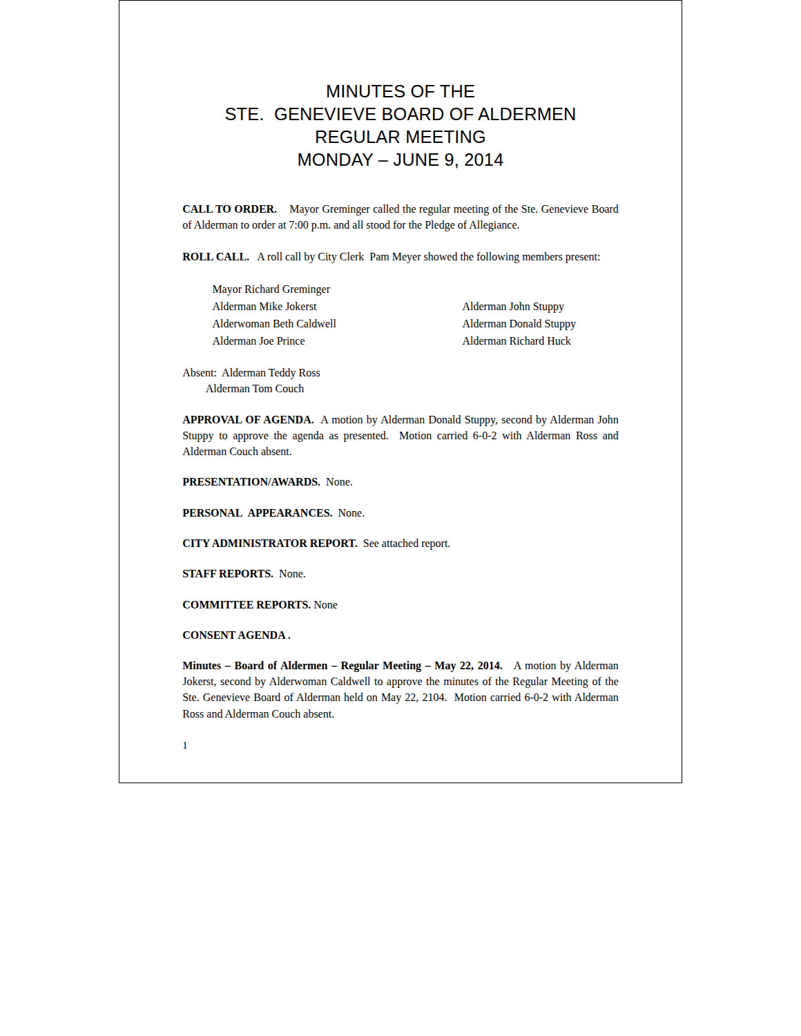MINUTES OF THE STE. GENEVIEVE BOARD OF ALDERMEN REGULAR MEETING MONDAY – JUNE 9, 2014
CALL TO ORDER. Mayor Greminger called the regular meeting of the Ste. Genevieve Board of Alderman to order at 7:00 p.m. and all stood for the Pledge of Allegiance.
ROLL CALL. A roll call by City Clerk Pam Meyer showed the following members present:
| Mayor Richard Greminger | |
| Alderman Mike Jokerst | Alderman John Stuppy |
| Alderwoman Beth Caldwell | Alderman Donald Stuppy |
| Alderman Joe Prince | Alderman Richard Huck |
Absent: Alderman Teddy RossAlderman Tom Couch
APPROVAL OF AGENDA. A motion by Alderman Donald Stuppy, second by Alderman John Stuppy to approve the agenda as presented. Motion carried 6-0-2 with Alderman Ross and Alderman Couch absent.
PRESENTATION/AWARDS. None.
PERSONAL APPEARANCES. None.
CITY ADMINISTRATOR REPORT. See attached report.
STAFF REPORTS. None.
COMMITTEE REPORTS. None
CONSENT AGENDA .
Minutes – Board of Aldermen – Regular Meeting – May 22, 2014. A motion by Alderman Jokerst, second by Alderwoman Caldwell to approve the minutes of the Regular Meeting of the Ste. Genevieve Board of Alderman held on May 22, 2104. Motion carried 6-0-2 with Alderman Ross and Alderman Couch absent.
1